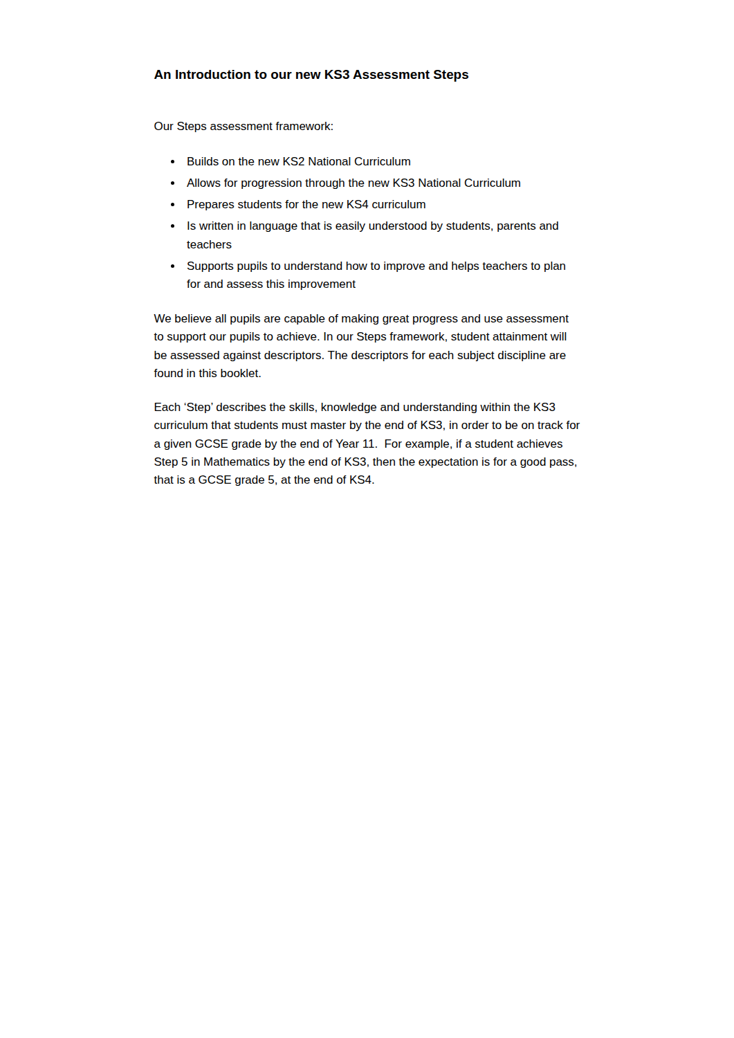An Introduction to our new KS3 Assessment Steps
Our Steps assessment framework:
Builds on the new KS2 National Curriculum
Allows for progression through the new KS3 National Curriculum
Prepares students for the new KS4 curriculum
Is written in language that is easily understood by students, parents and teachers
Supports pupils to understand how to improve and helps teachers to plan for and assess this improvement
We believe all pupils are capable of making great progress and use assessment to support our pupils to achieve. In our Steps framework, student attainment will be assessed against descriptors. The descriptors for each subject discipline are found in this booklet.
Each ‘Step’ describes the skills, knowledge and understanding within the KS3 curriculum that students must master by the end of KS3, in order to be on track for a given GCSE grade by the end of Year 11. For example, if a student achieves Step 5 in Mathematics by the end of KS3, then the expectation is for a good pass, that is a GCSE grade 5, at the end of KS4.